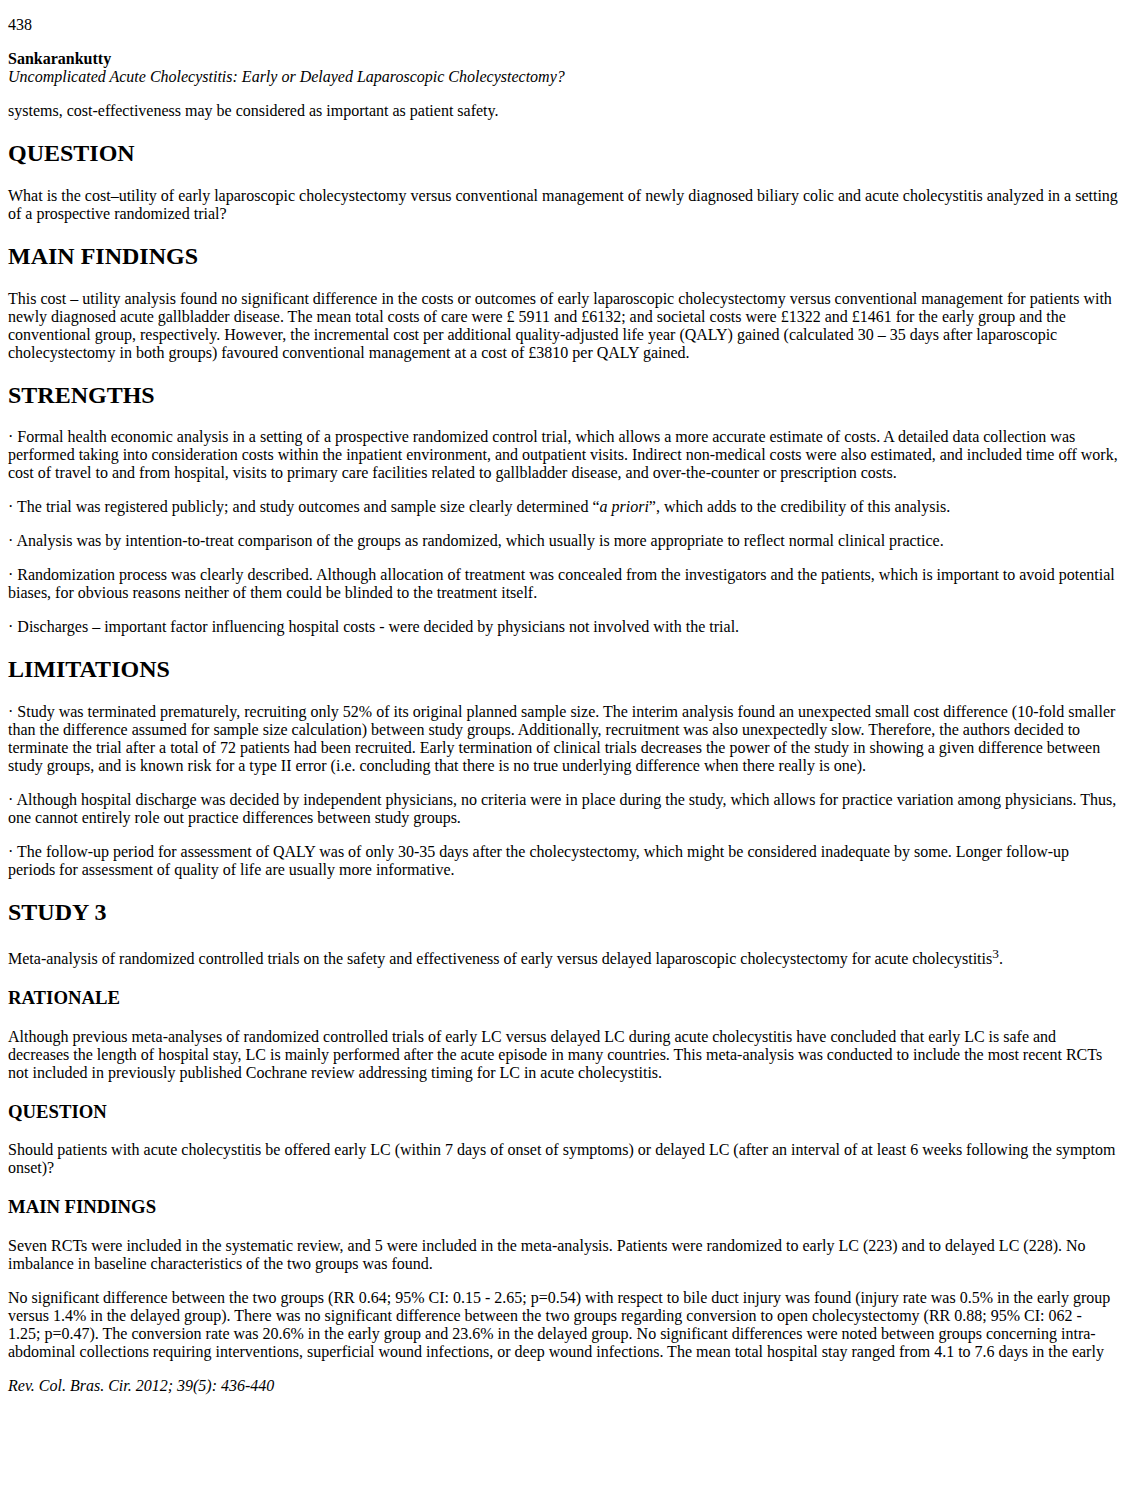438
Sankarankutty
Uncomplicated Acute Cholecystitis: Early or Delayed Laparoscopic Cholecystectomy?
systems, cost-effectiveness may be considered as important as patient safety.
QUESTION
What is the cost–utility of early laparoscopic cholecystectomy versus conventional management of newly diagnosed biliary colic and acute cholecystitis analyzed in a setting of a prospective randomized trial?
MAIN FINDINGS
This cost – utility analysis found no significant difference in the costs or outcomes of early laparoscopic cholecystectomy versus conventional management for patients with newly diagnosed acute gallbladder disease. The mean total costs of care were £ 5911 and £6132; and societal costs were £1322 and £1461 for the early group and the conventional group, respectively. However, the incremental cost per additional quality-adjusted life year (QALY) gained (calculated 30 – 35 days after laparoscopic cholecystectomy in both groups) favoured conventional management at a cost of £3810 per QALY gained.
STRENGTHS
· Formal health economic analysis in a setting of a prospective randomized control trial, which allows a more accurate estimate of costs. A detailed data collection was performed taking into consideration costs within the inpatient environment, and outpatient visits. Indirect non-medical costs were also estimated, and included time off work, cost of travel to and from hospital, visits to primary care facilities related to gallbladder disease, and over-the-counter or prescription costs.
· The trial was registered publicly; and study outcomes and sample size clearly determined “a priori”, which adds to the credibility of this analysis.
· Analysis was by intention-to-treat comparison of the groups as randomized, which usually is more appropriate to reflect normal clinical practice.
· Randomization process was clearly described. Although allocation of treatment was concealed from the investigators and the patients, which is important to avoid potential biases, for obvious reasons neither of them could be blinded to the treatment itself.
· Discharges – important factor influencing hospital costs - were decided by physicians not involved with the trial.
LIMITATIONS
· Study was terminated prematurely, recruiting only 52% of its original planned sample size. The interim analysis found an unexpected small cost difference (10-fold smaller than the difference assumed for sample size calculation) between study groups. Additionally, recruitment was also unexpectedly slow. Therefore, the authors decided to terminate the trial after a total of 72 patients had been recruited. Early termination of clinical trials decreases the power of the study in showing a given difference between study groups, and is known risk for a type II error (i.e. concluding that there is no true underlying difference when there really is one).
· Although hospital discharge was decided by independent physicians, no criteria were in place during the study, which allows for practice variation among physicians. Thus, one cannot entirely role out practice differences between study groups.
· The follow-up period for assessment of QALY was of only 30-35 days after the cholecystectomy, which might be considered inadequate by some. Longer follow-up periods for assessment of quality of life are usually more informative.
STUDY 3
Meta-analysis of randomized controlled trials on the safety and effectiveness of early versus delayed laparoscopic cholecystectomy for acute cholecystitis3.
RATIONALE
Although previous meta-analyses of randomized controlled trials of early LC versus delayed LC during acute cholecystitis have concluded that early LC is safe and decreases the length of hospital stay, LC is mainly performed after the acute episode in many countries. This meta-analysis was conducted to include the most recent RCTs not included in previously published Cochrane review addressing timing for LC in acute cholecystitis.
QUESTION
Should patients with acute cholecystitis be offered early LC (within 7 days of onset of symptoms) or delayed LC (after an interval of at least 6 weeks following the symptom onset)?
MAIN FINDINGS
Seven RCTs were included in the systematic review, and 5 were included in the meta-analysis. Patients were randomized to early LC (223) and to delayed LC (228). No imbalance in baseline characteristics of the two groups was found.
No significant difference between the two groups (RR 0.64; 95% CI: 0.15 - 2.65; p=0.54) with respect to bile duct injury was found (injury rate was 0.5% in the early group versus 1.4% in the delayed group). There was no significant difference between the two groups regarding conversion to open cholecystectomy (RR 0.88; 95% CI: 062 - 1.25; p=0.47). The conversion rate was 20.6% in the early group and 23.6% in the delayed group. No significant differences were noted between groups concerning intra-abdominal collections requiring interventions, superficial wound infections, or deep wound infections. The mean total hospital stay ranged from 4.1 to 7.6 days in the early
Rev. Col. Bras. Cir. 2012; 39(5): 436-440